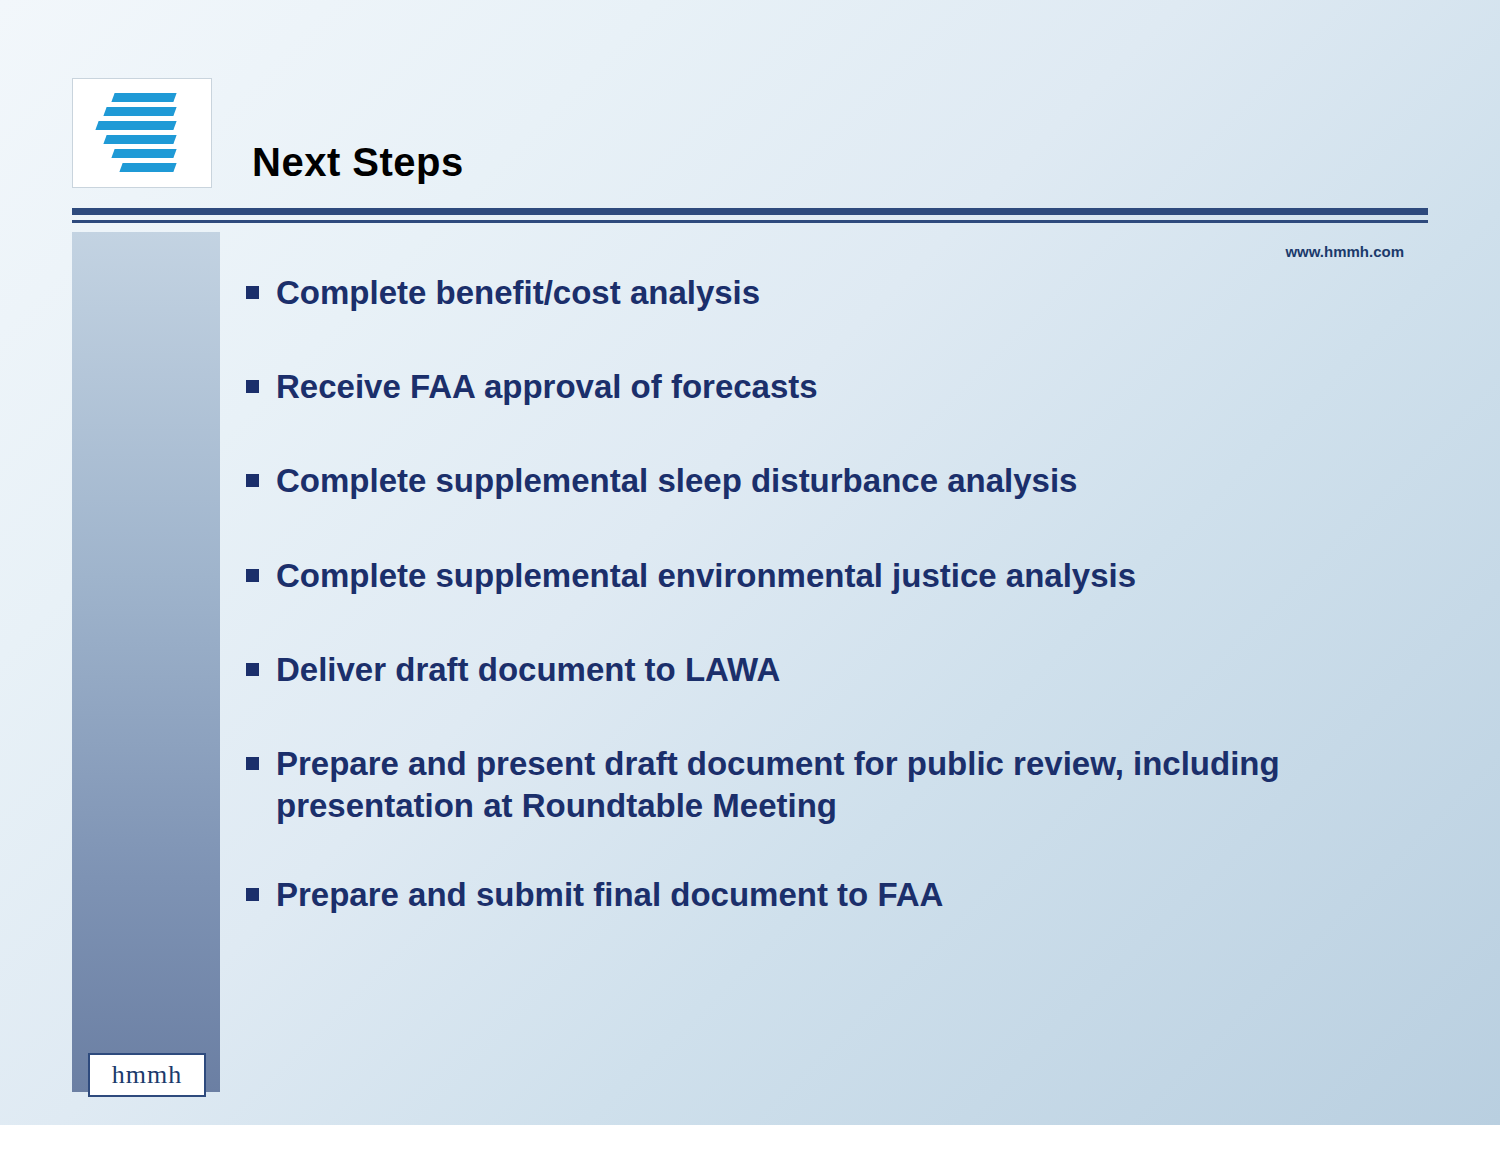Next Steps
www.hmmh.com
hmmh
Complete benefit/cost analysis
Receive FAA approval of forecasts
Complete supplemental sleep disturbance analysis
Complete supplemental environmental justice analysis
Deliver draft document to LAWA
Prepare and present draft document for public review, including presentation at Roundtable Meeting
Prepare and submit final document to FAA